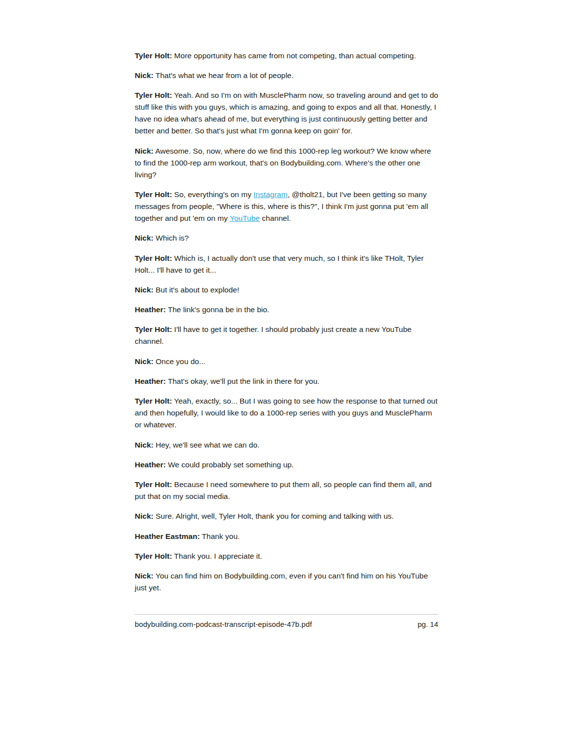Tyler Holt: More opportunity has came from not competing, than actual competing.
Nick: That's what we hear from a lot of people.
Tyler Holt: Yeah. And so I'm on with MusclePharm now, so traveling around and get to do stuff like this with you guys, which is amazing, and going to expos and all that. Honestly, I have no idea what's ahead of me, but everything is just continuously getting better and better and better. So that's just what I'm gonna keep on goin' for.
Nick: Awesome. So, now, where do we find this 1000-rep leg workout? We know where to find the 1000-rep arm workout, that's on Bodybuilding.com. Where's the other one living?
Tyler Holt: So, everything's on my Instagram, @tholt21, but I've been getting so many messages from people, "Where is this, where is this?", I think I'm just gonna put 'em all together and put 'em on my YouTube channel.
Nick: Which is?
Tyler Holt: Which is, I actually don't use that very much, so I think it's like THolt, Tyler Holt... I'll have to get it...
Nick: But it's about to explode!
Heather: The link's gonna be in the bio.
Tyler Holt: I'll have to get it together. I should probably just create a new YouTube channel.
Nick: Once you do...
Heather: That's okay, we'll put the link in there for you.
Tyler Holt: Yeah, exactly, so... But I was going to see how the response to that turned out and then hopefully, I would like to do a 1000-rep series with you guys and MusclePharm or whatever.
Nick: Hey, we'll see what we can do.
Heather: We could probably set something up.
Tyler Holt: Because I need somewhere to put them all, so people can find them all, and put that on my social media.
Nick: Sure. Alright, well, Tyler Holt, thank you for coming and talking with us.
Heather Eastman: Thank you.
Tyler Holt: Thank you. I appreciate it.
Nick: You can find him on Bodybuilding.com, even if you can't find him on his YouTube just yet.
bodybuilding.com-podcast-transcript-episode-47b.pdf pg. 14